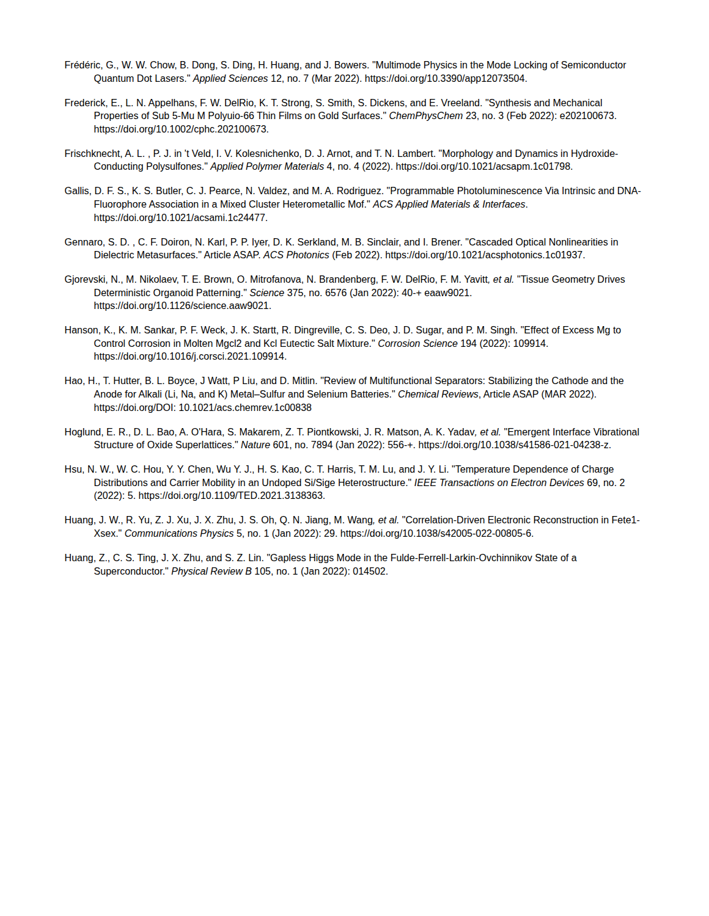Frédéric, G., W. W. Chow, B. Dong, S. Ding, H. Huang, and J. Bowers. "Multimode Physics in the Mode Locking of Semiconductor Quantum Dot Lasers." Applied Sciences 12, no. 7 (Mar 2022). https://doi.org/10.3390/app12073504.
Frederick, E., L. N. Appelhans, F. W. DelRio, K. T. Strong, S. Smith, S. Dickens, and E. Vreeland. "Synthesis and Mechanical Properties of Sub 5-Mu M Polyuio-66 Thin Films on Gold Surfaces." ChemPhysChem 23, no. 3 (Feb 2022): e202100673. https://doi.org/10.1002/cphc.202100673.
Frischknecht, A. L. , P. J. in 't Veld, I. V. Kolesnichenko, D. J. Arnot, and T. N. Lambert. "Morphology and Dynamics in Hydroxide-Conducting Polysulfones." Applied Polymer Materials 4, no. 4 (2022). https://doi.org/10.1021/acsapm.1c01798.
Gallis, D. F. S., K. S. Butler, C. J. Pearce, N. Valdez, and M. A. Rodriguez. "Programmable Photoluminescence Via Intrinsic and DNA- Fluorophore Association in a Mixed Cluster Heterometallic Mof." ACS Applied Materials & Interfaces. https://doi.org/10.1021/acsami.1c24477.
Gennaro, S. D. , C. F. Doiron, N. Karl, P. P. Iyer, D. K. Serkland, M. B. Sinclair, and I. Brener. "Cascaded Optical Nonlinearities in Dielectric Metasurfaces." Article ASAP. ACS Photonics (Feb 2022). https://doi.org/10.1021/acsphotonics.1c01937.
Gjorevski, N., M. Nikolaev, T. E. Brown, O. Mitrofanova, N. Brandenberg, F. W. DelRio, F. M. Yavitt, et al. "Tissue Geometry Drives Deterministic Organoid Patterning." Science 375, no. 6576 (Jan 2022): 40-+ eaaw9021. https://doi.org/10.1126/science.aaw9021.
Hanson, K., K. M. Sankar, P. F. Weck, J. K. Startt, R. Dingreville, C. S. Deo, J. D. Sugar, and P. M. Singh. "Effect of Excess Mg to Control Corrosion in Molten Mgcl2 and Kcl Eutectic Salt Mixture." Corrosion Science 194 (2022): 109914. https://doi.org/10.1016/j.corsci.2021.109914.
Hao, H., T. Hutter, B. L. Boyce, J Watt, P Liu, and D. Mitlin. "Review of Multifunctional Separators: Stabilizing the Cathode and the Anode for Alkali (Li, Na, and K) Metal–Sulfur and Selenium Batteries." Chemical Reviews, Article ASAP (MAR 2022). https://doi.org/DOI: 10.1021/acs.chemrev.1c00838
Hoglund, E. R., D. L. Bao, A. O'Hara, S. Makarem, Z. T. Piontkowski, J. R. Matson, A. K. Yadav, et al. "Emergent Interface Vibrational Structure of Oxide Superlattices." Nature 601, no. 7894 (Jan 2022): 556-+. https://doi.org/10.1038/s41586-021-04238-z.
Hsu, N. W., W. C. Hou, Y. Y. Chen, Wu Y. J., H. S. Kao, C. T. Harris, T. M. Lu, and J. Y. Li. "Temperature Dependence of Charge Distributions and Carrier Mobility in an Undoped Si/Sige Heterostructure." IEEE Transactions on Electron Devices 69, no. 2 (2022): 5. https://doi.org/10.1109/TED.2021.3138363.
Huang, J. W., R. Yu, Z. J. Xu, J. X. Zhu, J. S. Oh, Q. N. Jiang, M. Wang, et al. "Correlation-Driven Electronic Reconstruction in Fete1-Xsex." Communications Physics 5, no. 1 (Jan 2022): 29. https://doi.org/10.1038/s42005-022-00805-6.
Huang, Z., C. S. Ting, J. X. Zhu, and S. Z. Lin. "Gapless Higgs Mode in the Fulde-Ferrell-Larkin-Ovchinnikov State of a Superconductor." Physical Review B 105, no. 1 (Jan 2022): 014502.